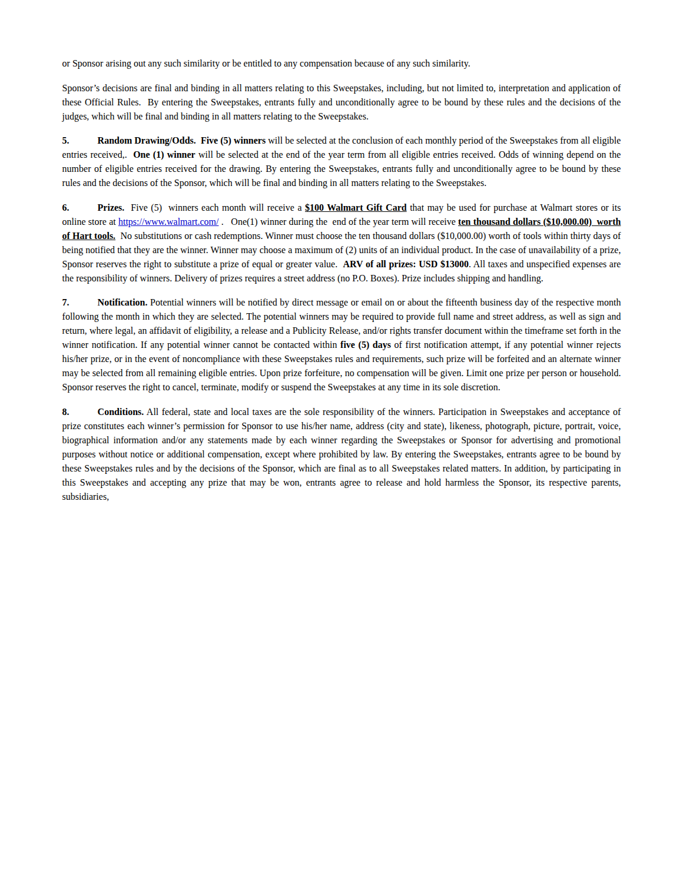or Sponsor arising out any such similarity or be entitled to any compensation because of any such similarity.
Sponsor’s decisions are final and binding in all matters relating to this Sweepstakes, including, but not limited to, interpretation and application of these Official Rules. By entering the Sweepstakes, entrants fully and unconditionally agree to be bound by these rules and the decisions of the judges, which will be final and binding in all matters relating to the Sweepstakes.
5. Random Drawing/Odds. Five (5) winners will be selected at the conclusion of each monthly period of the Sweepstakes from all eligible entries received,. One (1) winner will be selected at the end of the year term from all eligible entries received. Odds of winning depend on the number of eligible entries received for the drawing. By entering the Sweepstakes, entrants fully and unconditionally agree to be bound by these rules and the decisions of the Sponsor, which will be final and binding in all matters relating to the Sweepstakes.
6. Prizes. Five (5) winners each month will receive a $100 Walmart Gift Card that may be used for purchase at Walmart stores or its online store at https://www.walmart.com/ . One(1) winner during the end of the year term will receive ten thousand dollars ($10,000.00) worth of Hart tools. No substitutions or cash redemptions. Winner must choose the ten thousand dollars ($10,000.00) worth of tools within thirty days of being notified that they are the winner. Winner may choose a maximum of (2) units of an individual product. In the case of unavailability of a prize, Sponsor reserves the right to substitute a prize of equal or greater value. ARV of all prizes: USD $13000. All taxes and unspecified expenses are the responsibility of winners. Delivery of prizes requires a street address (no P.O. Boxes). Prize includes shipping and handling.
7. Notification. Potential winners will be notified by direct message or email on or about the fifteenth business day of the respective month following the month in which they are selected. The potential winners may be required to provide full name and street address, as well as sign and return, where legal, an affidavit of eligibility, a release and a Publicity Release, and/or rights transfer document within the timeframe set forth in the winner notification. If any potential winner cannot be contacted within five (5) days of first notification attempt, if any potential winner rejects his/her prize, or in the event of noncompliance with these Sweepstakes rules and requirements, such prize will be forfeited and an alternate winner may be selected from all remaining eligible entries. Upon prize forfeiture, no compensation will be given. Limit one prize per person or household. Sponsor reserves the right to cancel, terminate, modify or suspend the Sweepstakes at any time in its sole discretion.
8. Conditions. All federal, state and local taxes are the sole responsibility of the winners. Participation in Sweepstakes and acceptance of prize constitutes each winner’s permission for Sponsor to use his/her name, address (city and state), likeness, photograph, picture, portrait, voice, biographical information and/or any statements made by each winner regarding the Sweepstakes or Sponsor for advertising and promotional purposes without notice or additional compensation, except where prohibited by law. By entering the Sweepstakes, entrants agree to be bound by these Sweepstakes rules and by the decisions of the Sponsor, which are final as to all Sweepstakes related matters. In addition, by participating in this Sweepstakes and accepting any prize that may be won, entrants agree to release and hold harmless the Sponsor, its respective parents, subsidiaries,